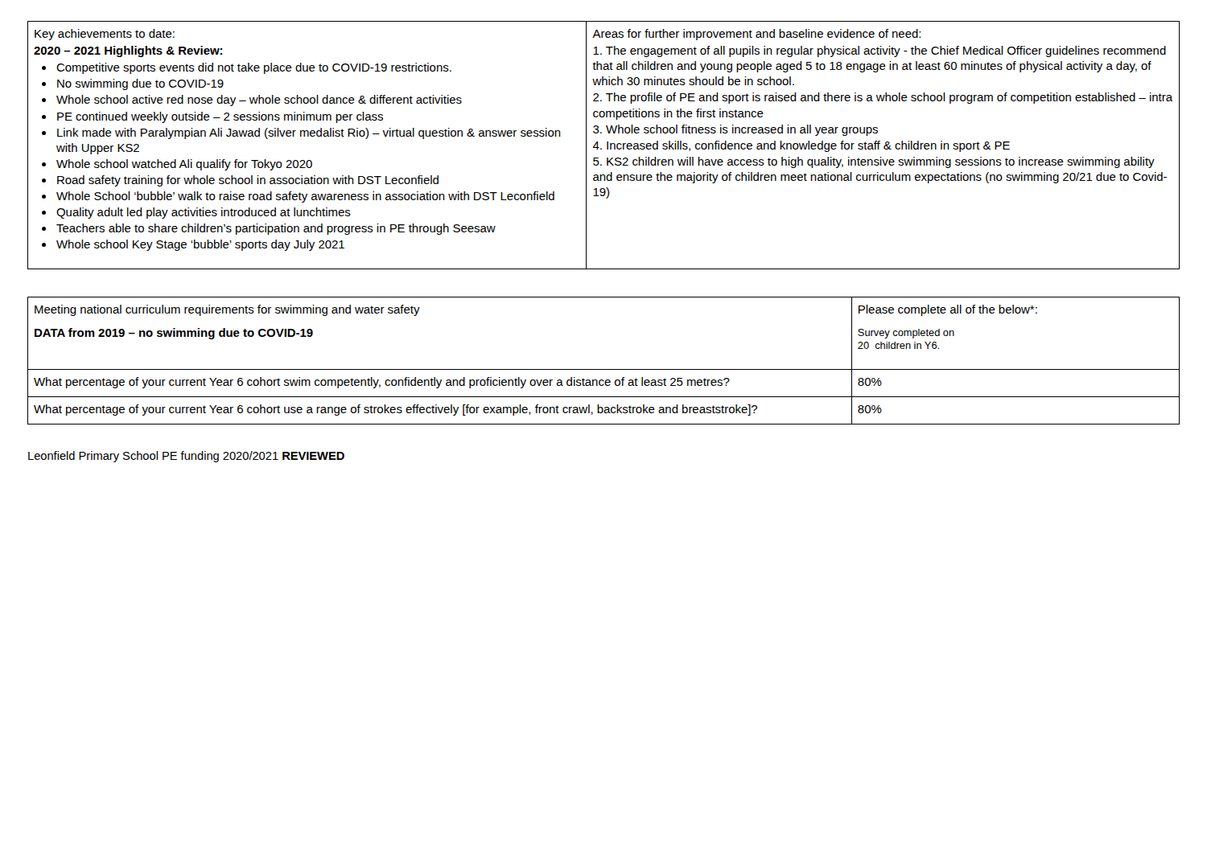| Key achievements to date: 2020 – 2021 Highlights & Review: Competitive sports events did not take place due to COVID-19 restrictions. No swimming due to COVID-19 Whole school active red nose day – whole school dance & different activities PE continued weekly outside – 2 sessions minimum per class Link made with Paralympian Ali Jawad (silver medalist Rio) – virtual question & answer session with Upper KS2 Whole school watched Ali qualify for Tokyo 2020 Road safety training for whole school in association with DST Leconfield Whole School ‘bubble’ walk to raise road safety awareness in association with DST Leconfield Quality adult led play activities introduced at lunchtimes Teachers able to share children’s participation and progress in PE through Seesaw Whole school Key Stage ‘bubble’ sports day July 2021 | Areas for further improvement and baseline evidence of need: 1. The engagement of all pupils in regular physical activity - the Chief Medical Officer guidelines recommend that all children and young people aged 5 to 18 engage in at least 60 minutes of physical activity a day, of which 30 minutes should be in school. 2. The profile of PE and sport is raised and there is a whole school program of competition established – intra competitions in the first instance 3. Whole school fitness is increased in all year groups 4. Increased skills, confidence and knowledge for staff & children in sport & PE 5. KS2 children will have access to high quality, intensive swimming sessions to increase swimming ability and ensure the majority of children meet national curriculum expectations (no swimming 20/21 due to Covid-19) |
| Meeting national curriculum requirements for swimming and water safety DATA from 2019 – no swimming due to COVID-19 | Please complete all of the below*: Survey completed on 20 children in Y6. |
| What percentage of your current Year 6 cohort swim competently, confidently and proficiently over a distance of at least 25 metres? | 80% |
| What percentage of your current Year 6 cohort use a range of strokes effectively [for example, front crawl, backstroke and breaststroke]? | 80% |
Leonfield Primary School PE funding 2020/2021 REVIEWED